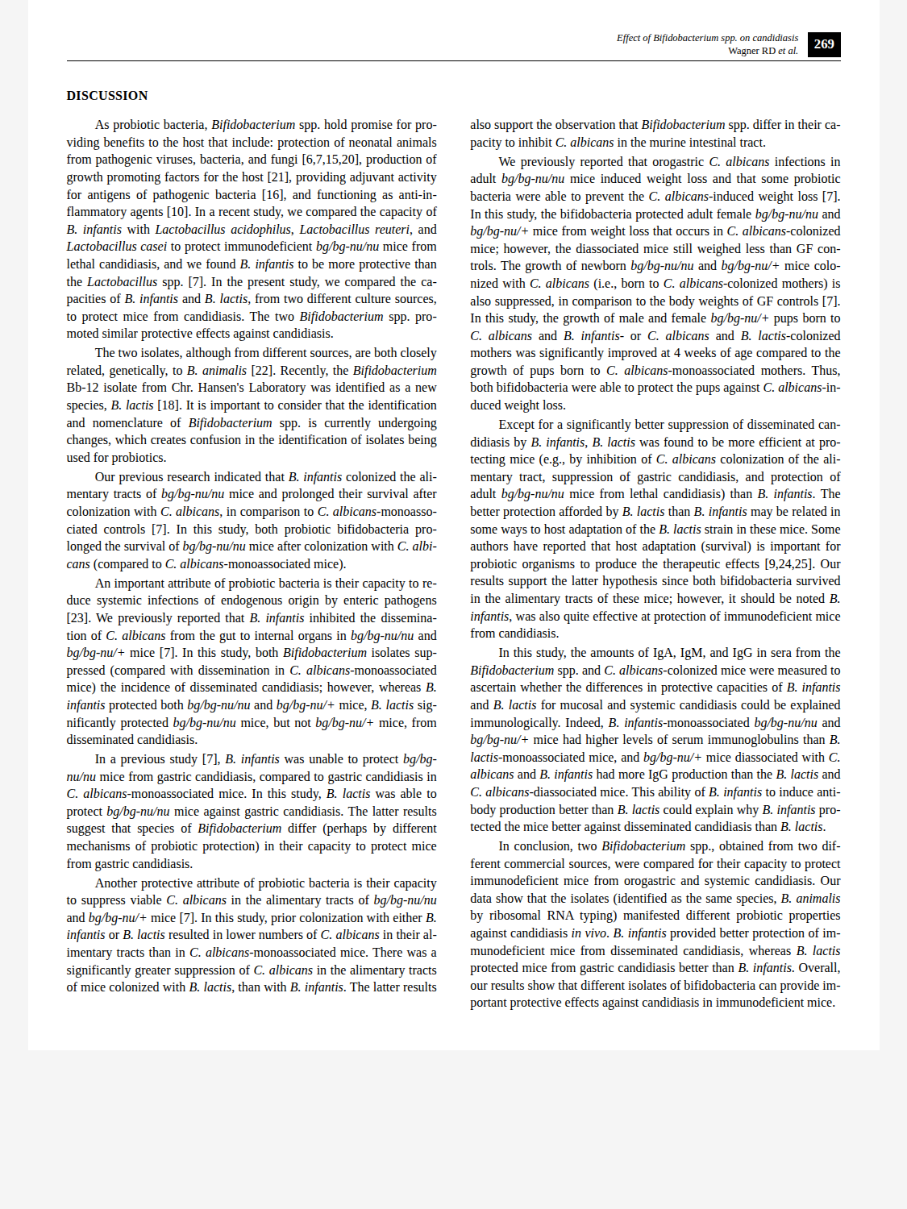Effect of Bifidobacterium spp. on candidiasis
Wagner RD et al.
269
DISCUSSION
As probiotic bacteria, Bifidobacterium spp. hold promise for providing benefits to the host that include: protection of neonatal animals from pathogenic viruses, bacteria, and fungi [6,7,15,20], production of growth promoting factors for the host [21], providing adjuvant activity for antigens of pathogenic bacteria [16], and functioning as anti-inflammatory agents [10]. In a recent study, we compared the capacity of B. infantis with Lactobacillus acidophilus, Lactobacillus reuteri, and Lactobacillus casei to protect immunodeficient bg/bg-nu/nu mice from lethal candidiasis, and we found B. infantis to be more protective than the Lactobacillus spp. [7]. In the present study, we compared the capacities of B. infantis and B. lactis, from two different culture sources, to protect mice from candidiasis. The two Bifidobacterium spp. promoted similar protective effects against candidiasis.
The two isolates, although from different sources, are both closely related, genetically, to B. animalis [22]. Recently, the Bifidobacterium Bb-12 isolate from Chr. Hansen's Laboratory was identified as a new species, B. lactis [18]. It is important to consider that the identification and nomenclature of Bifidobacterium spp. is currently undergoing changes, which creates confusion in the identification of isolates being used for probiotics.
Our previous research indicated that B. infantis colonized the alimentary tracts of bg/bg-nu/nu mice and prolonged their survival after colonization with C. albicans, in comparison to C. albicans-monoassociated controls [7]. In this study, both probiotic bifidobacteria prolonged the survival of bg/bg-nu/nu mice after colonization with C. albicans (compared to C. albicans-monoassociated mice).
An important attribute of probiotic bacteria is their capacity to reduce systemic infections of endogenous origin by enteric pathogens [23]. We previously reported that B. infantis inhibited the dissemination of C. albicans from the gut to internal organs in bg/bg-nu/nu and bg/bg-nu/+ mice [7]. In this study, both Bifidobacterium isolates suppressed (compared with dissemination in C. albicans-monoassociated mice) the incidence of disseminated candidiasis; however, whereas B. infantis protected both bg/bg-nu/nu and bg/bg-nu/+ mice, B. lactis significantly protected bg/bg-nu/nu mice, but not bg/bg-nu/+ mice, from disseminated candidiasis.
In a previous study [7], B. infantis was unable to protect bg/bg-nu/nu mice from gastric candidiasis, compared to gastric candidiasis in C. albicans-monoassociated mice. In this study, B. lactis was able to protect bg/bg-nu/nu mice against gastric candidiasis. The latter results suggest that species of Bifidobacterium differ (perhaps by different mechanisms of probiotic protection) in their capacity to protect mice from gastric candidiasis.
Another protective attribute of probiotic bacteria is their capacity to suppress viable C. albicans in the alimentary tracts of bg/bg-nu/nu and bg/bg-nu/+ mice [7]. In this study, prior colonization with either B. infantis or B. lactis resulted in lower numbers of C. albicans in their alimentary tracts than in C. albicans-monoassociated mice. There was a significantly greater suppression of C. albicans in the alimentary tracts of mice colonized with B. lactis, than with B. infantis. The latter results also support the observation that Bifidobacterium spp. differ in their capacity to inhibit C. albicans in the murine intestinal tract.
We previously reported that orogastric C. albicans infections in adult bg/bg-nu/nu mice induced weight loss and that some probiotic bacteria were able to prevent the C. albicans-induced weight loss [7]. In this study, the bifidobacteria protected adult female bg/bg-nu/nu and bg/bg-nu/+ mice from weight loss that occurs in C. albicans-colonized mice; however, the diassociated mice still weighed less than GF controls. The growth of newborn bg/bg-nu/nu and bg/bg-nu/+ mice colonized with C. albicans (i.e., born to C. albicans-colonized mothers) is also suppressed, in comparison to the body weights of GF controls [7]. In this study, the growth of male and female bg/bg-nu/+ pups born to C. albicans and B. infantis- or C. albicans and B. lactis-colonized mothers was significantly improved at 4 weeks of age compared to the growth of pups born to C. albicans-monoassociated mothers. Thus, both bifidobacteria were able to protect the pups against C. albicans-induced weight loss.
Except for a significantly better suppression of disseminated candidiasis by B. infantis, B. lactis was found to be more efficient at protecting mice (e.g., by inhibition of C. albicans colonization of the alimentary tract, suppression of gastric candidiasis, and protection of adult bg/bg-nu/nu mice from lethal candidiasis) than B. infantis. The better protection afforded by B. lactis than B. infantis may be related in some ways to host adaptation of the B. lactis strain in these mice. Some authors have reported that host adaptation (survival) is important for probiotic organisms to produce the therapeutic effects [9,24,25]. Our results support the latter hypothesis since both bifidobacteria survived in the alimentary tracts of these mice; however, it should be noted B. infantis, was also quite effective at protection of immunodeficient mice from candidiasis.
In this study, the amounts of IgA, IgM, and IgG in sera from the Bifidobacterium spp. and C. albicans-colonized mice were measured to ascertain whether the differences in protective capacities of B. infantis and B. lactis for mucosal and systemic candidiasis could be explained immunologically. Indeed, B. infantis-monoassociated bg/bg-nu/nu and bg/bg-nu/+ mice had higher levels of serum immunoglobulins than B. lactis-monoassociated mice, and bg/bg-nu/+ mice diassociated with C. albicans and B. infantis had more IgG production than the B. lactis and C. albicans-diassociated mice. This ability of B. infantis to induce antibody production better than B. lactis could explain why B. infantis protected the mice better against disseminated candidiasis than B. lactis.
In conclusion, two Bifidobacterium spp., obtained from two different commercial sources, were compared for their capacity to protect immunodeficient mice from orogastric and systemic candidiasis. Our data show that the isolates (identified as the same species, B. animalis by ribosomal RNA typing) manifested different probiotic properties against candidiasis in vivo. B. infantis provided better protection of immunodeficient mice from disseminated candidiasis, whereas B. lactis protected mice from gastric candidiasis better than B. infantis. Overall, our results show that different isolates of bifidobacteria can provide important protective effects against candidiasis in immunodeficient mice.